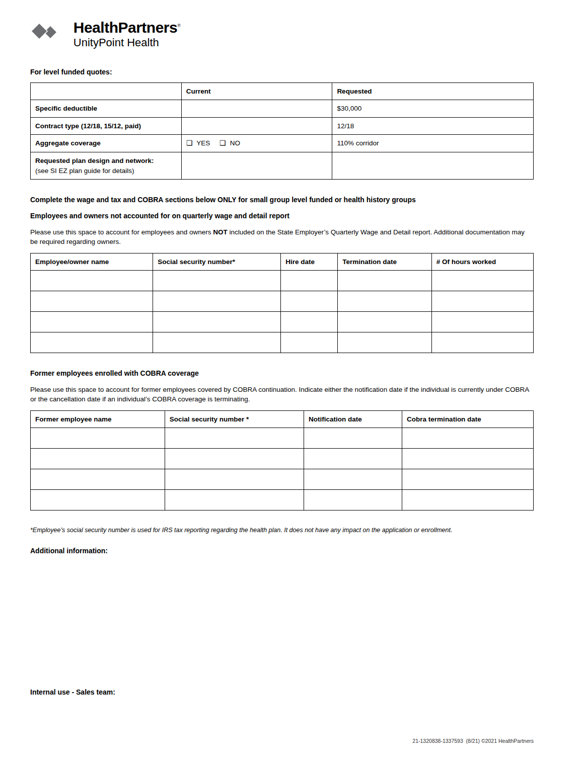HealthPartners®
UnityPoint Health
For level funded quotes:
| | Current | Requested |
| --- | --- | --- |
| Specific deductible | | $30,000 |
| Contract type (12/18, 15/12, paid) | | 12/18 |
| Aggregate coverage | ❑ YES ❑ NO | 110% corridor |
| Requested plan design and network: (see SI EZ plan guide for details) | | |
Complete the wage and tax and COBRA sections below ONLY for small group level funded or health history groups
Employees and owners not accounted for on quarterly wage and detail report
Please use this space to account for employees and owners NOT included on the State Employer’s Quarterly Wage and Detail report. Additional documentation may be required regarding owners.
| Employee/owner name | Social security number* | Hire date | Termination date | # Of hours worked |
| --- | --- | --- | --- | --- |
Former employees enrolled with COBRA coverage
Please use this space to account for former employees covered by COBRA continuation. Indicate either the notification date if the individual is currently under COBRA or the cancellation date if an individual’s COBRA coverage is terminating.
| Former employee name | Social security number * | Notification date | Cobra termination date |
| --- | --- | --- | --- |
*Employee’s social security number is used for IRS tax reporting regarding the health plan. It does not have any impact on the application or enrollment.
Additional information:
Internal use - Sales team:
21-1320838-1337593 (8/21) ©2021 HealthPartners